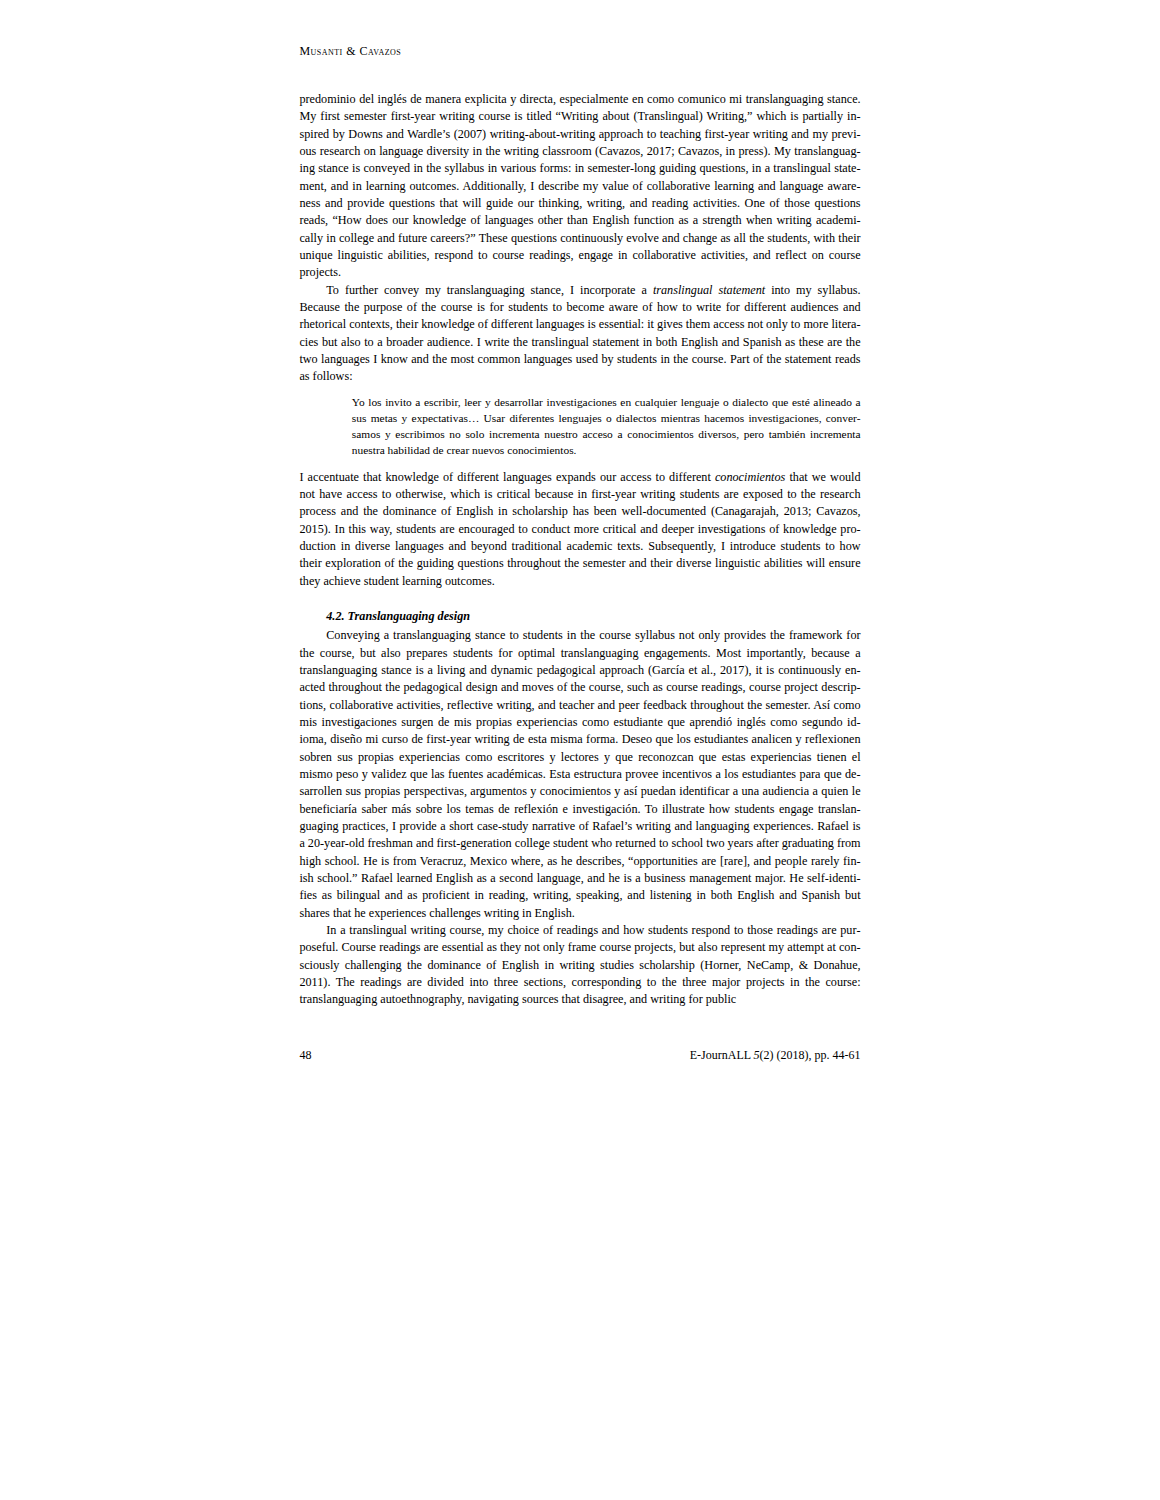Musanti & Cavazos
predominio del inglés de manera explicita y directa, especialmente en como comunico mi translanguaging stance. My first semester first-year writing course is titled “Writing about (Translingual) Writing,” which is partially inspired by Downs and Wardle’s (2007) writing-about-writing approach to teaching first-year writing and my previous research on language diversity in the writing classroom (Cavazos, 2017; Cavazos, in press). My translanguaging stance is conveyed in the syllabus in various forms: in semester-long guiding questions, in a translingual statement, and in learning outcomes. Additionally, I describe my value of collaborative learning and language awareness and provide questions that will guide our thinking, writing, and reading activities. One of those questions reads, “How does our knowledge of languages other than English function as a strength when writing academically in college and future careers?” These questions continuously evolve and change as all the students, with their unique linguistic abilities, respond to course readings, engage in collaborative activities, and reflect on course projects.
To further convey my translanguaging stance, I incorporate a translingual statement into my syllabus. Because the purpose of the course is for students to become aware of how to write for different audiences and rhetorical contexts, their knowledge of different languages is essential: it gives them access not only to more literacies but also to a broader audience. I write the translingual statement in both English and Spanish as these are the two languages I know and the most common languages used by students in the course. Part of the statement reads as follows:
Yo los invito a escribir, leer y desarrollar investigaciones en cualquier lenguaje o dialecto que esté alineado a sus metas y expectativas… Usar diferentes lenguajes o dialectos mientras hacemos investigaciones, conversamos y escribimos no solo incrementa nuestro acceso a conocimientos diversos, pero también incrementa nuestra habilidad de crear nuevos conocimientos.
I accentuate that knowledge of different languages expands our access to different conocimientos that we would not have access to otherwise, which is critical because in first-year writing students are exposed to the research process and the dominance of English in scholarship has been well-documented (Canagarajah, 2013; Cavazos, 2015). In this way, students are encouraged to conduct more critical and deeper investigations of knowledge production in diverse languages and beyond traditional academic texts. Subsequently, I introduce students to how their exploration of the guiding questions throughout the semester and their diverse linguistic abilities will ensure they achieve student learning outcomes.
4.2. Translanguaging design
Conveying a translanguaging stance to students in the course syllabus not only provides the framework for the course, but also prepares students for optimal translanguaging engagements. Most importantly, because a translanguaging stance is a living and dynamic pedagogical approach (García et al., 2017), it is continuously enacted throughout the pedagogical design and moves of the course, such as course readings, course project descriptions, collaborative activities, reflective writing, and teacher and peer feedback throughout the semester. Así como mis investigaciones surgen de mis propias experiencias como estudiante que aprendió inglés como segundo idioma, diseño mi curso de first-year writing de esta misma forma. Deseo que los estudiantes analicen y reflexionen sobren sus propias experiencias como escritores y lectores y que reconozcan que estas experiencias tienen el mismo peso y validez que las fuentes académicas. Esta estructura provee incentivos a los estudiantes para que desarrollen sus propias perspectivas, argumentos y conocimientos y así puedan identificar a una audiencia a quien le beneficiaría saber más sobre los temas de reflexión e investigación. To illustrate how students engage translanguaging practices, I provide a short case-study narrative of Rafael’s writing and languaging experiences. Rafael is a 20-year-old freshman and first-generation college student who returned to school two years after graduating from high school. He is from Veracruz, Mexico where, as he describes, “opportunities are [rare], and people rarely finish school.” Rafael learned English as a second language, and he is a business management major. He self-identifies as bilingual and as proficient in reading, writing, speaking, and listening in both English and Spanish but shares that he experiences challenges writing in English.
In a translingual writing course, my choice of readings and how students respond to those readings are purposeful. Course readings are essential as they not only frame course projects, but also represent my attempt at consciously challenging the dominance of English in writing studies scholarship (Horner, NeCamp, & Donahue, 2011). The readings are divided into three sections, corresponding to the three major projects in the course: translanguaging autoethnography, navigating sources that disagree, and writing for public
48 E-JournALL 5(2) (2018), pp. 44-61